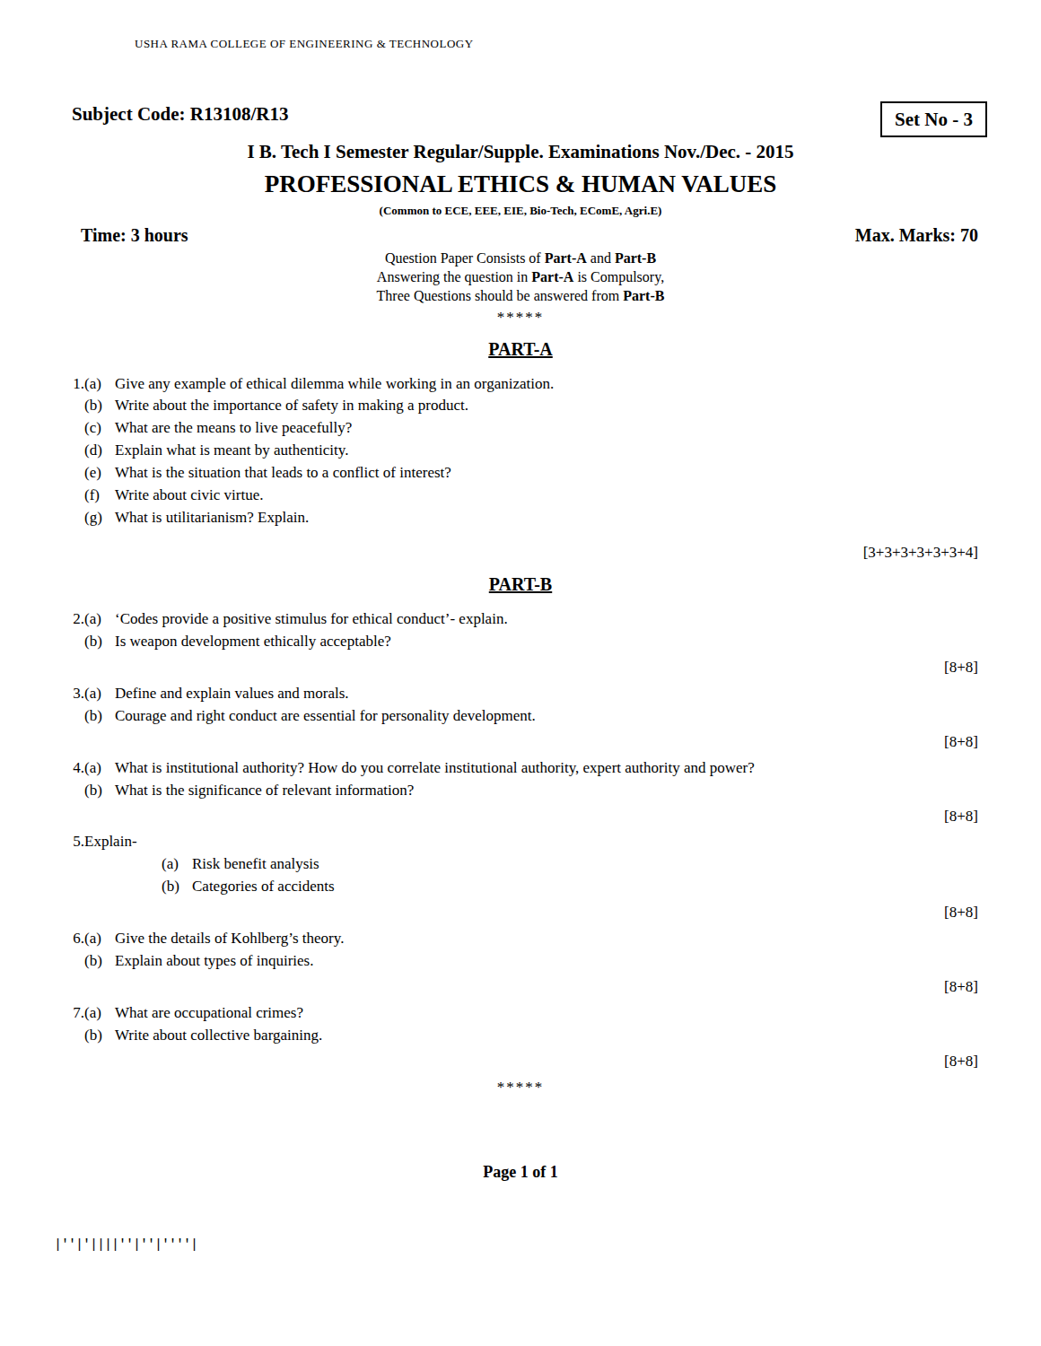USHA RAMA COLLEGE OF ENGINEERING & TECHNOLOGY
Subject Code: R13108/R13
Set No - 3
I B. Tech I Semester Regular/Supple. Examinations Nov./Dec. - 2015
PROFESSIONAL ETHICS & HUMAN VALUES
(Common to ECE, EEE, EIE, Bio-Tech, EComE, Agri.E)
Time: 3 hours
Max. Marks: 70
Question Paper Consists of Part-A and Part-B
Answering the question in Part-A is Compulsory,
Three Questions should be answered from Part-B
*****
PART-A
| 1. | (a) | Give any example of ethical dilemma while working in an organization. |
| | (b) | Write about the importance of safety in making a product. |
| | (c) | What are the means to live peacefully? |
| | (d) | Explain what is meant by authenticity. |
| | (e) | What is the situation that leads to a conflict of interest? |
| | (f) | Write about civic virtue. |
| | (g) | What is utilitarianism? Explain. |
[3+3+3+3+3+3+4]
PART-B
| 2. | (a) | ‘Codes provide a positive stimulus for ethical conduct’- explain. |
| | (b) | Is weapon development ethically acceptable? |
[8+8]
| 3. | (a) | Define and explain values and morals. |
| | (b) | Courage and right conduct are essential for personality development. |
[8+8]
| 4. | (a) | What is institutional authority? How do you correlate institutional authority, expert authority and power? |
| | (b) | What is the significance of relevant information? |
[8+8]
| 5. | Explain- |
| (a) | Risk benefit analysis |
| (b) | Categories of accidents |
[8+8]
| 6. | (a) | Give the details of Kohlberg’s theory. |
| | (b) | Explain about types of inquiries. |
[8+8]
| 7. | (a) | What are occupational crimes? |
| | (b) | Write about collective bargaining. |
[8+8]
*****
Page 1 of 1
|''|'||||''|''|''''|